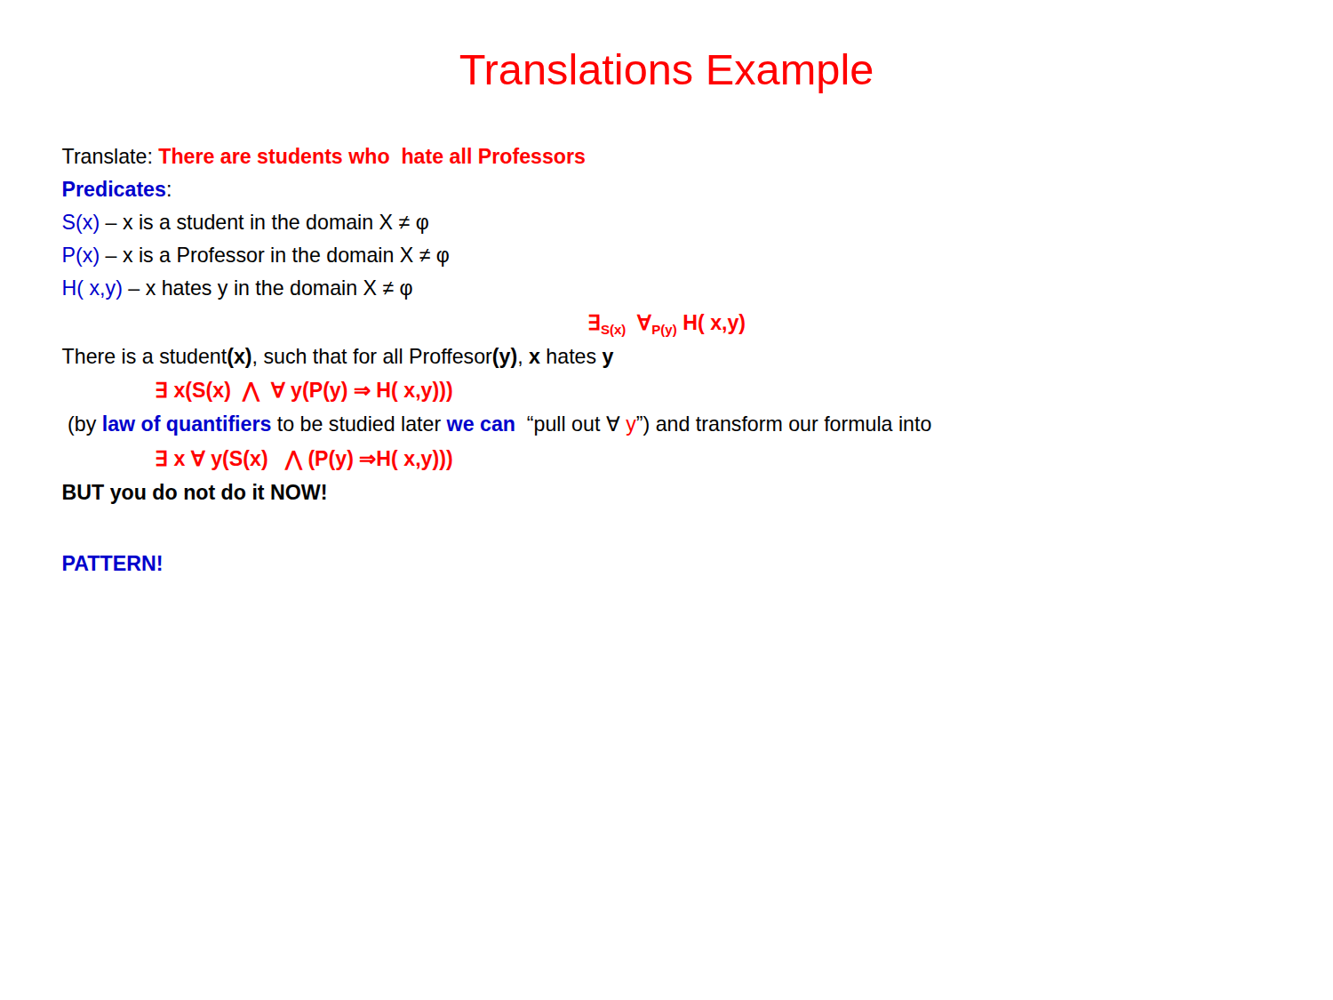Translations Example
Translate: There are students who hate all Professors
Predicates:
S(x) – x is a student in the domain X ≠ φ
P(x) – x is a Professor in the domain X ≠ φ
H( x,y) – x hates y in the domain X ≠ φ
∃S(x) ∀P(y) H( x,y)
There is a student(x), such that for all Proffesor(y), x hates y
∃ x(S(x) ⋀ ∀ y(P(y) ⇒ H( x,y)))
(by law of quantifiers to be studied later we can “pull out ∀ y”) and transform our formula into
∃ x ∀ y(S(x) ⋀ (P(y) ⇒H( x,y)))
BUT you do not do it NOW!
PATTERN!